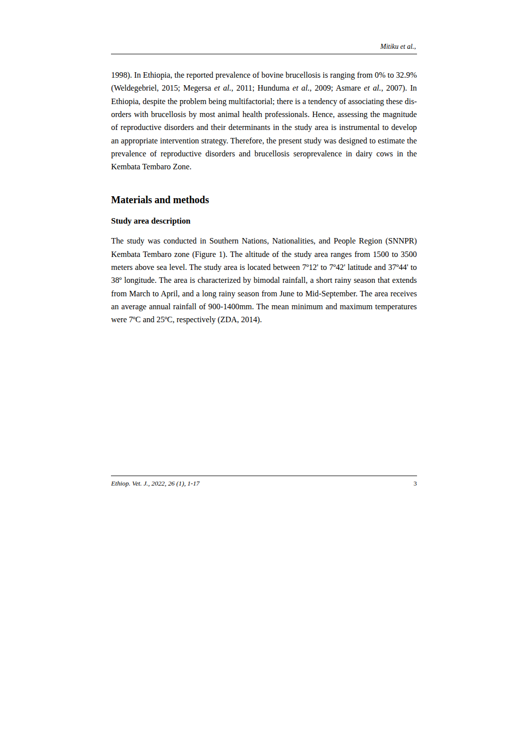Mitiku et al.,
1998). In Ethiopia, the reported prevalence of bovine brucellosis is ranging from 0% to 32.9% (Weldegebriel, 2015; Megersa et al., 2011; Hunduma et al., 2009; Asmare et al., 2007). In Ethiopia, despite the problem being multifactorial; there is a tendency of associating these disorders with brucellosis by most animal health professionals. Hence, assessing the magnitude of reproductive disorders and their determinants in the study area is instrumental to develop an appropriate intervention strategy. Therefore, the present study was designed to estimate the prevalence of reproductive disorders and brucellosis seroprevalence in dairy cows in the Kembata Tembaro Zone.
Materials and methods
Study area description
The study was conducted in Southern Nations, Nationalities, and People Region (SNNPR) Kembata Tembaro zone (Figure 1). The altitude of the study area ranges from 1500 to 3500 meters above sea level. The study area is located between 7º12' to 7º42' latitude and 37º44' to 38º longitude. The area is characterized by bimodal rainfall, a short rainy season that extends from March to April, and a long rainy season from June to Mid-September. The area receives an average annual rainfall of 900-1400mm. The mean minimum and maximum temperatures were 7ºC and 25ºC, respectively (ZDA, 2014).
Ethiop. Vet. J., 2022, 26 (1), 1-17 3